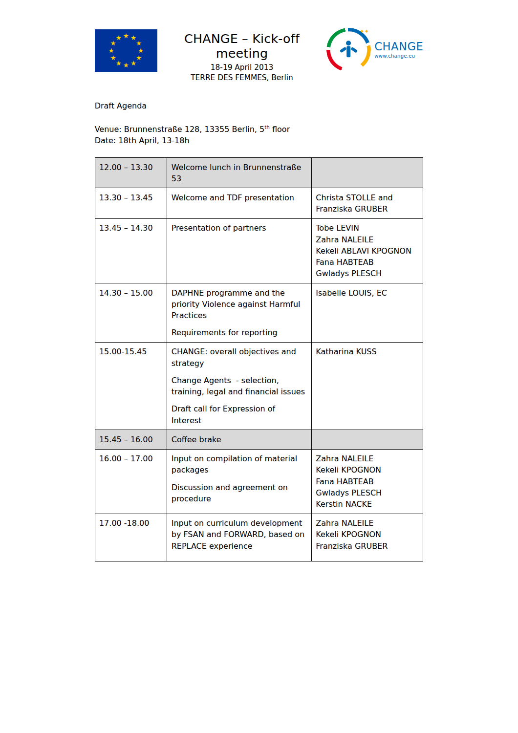★ ★ ★ ★ ★ ★ ★ ★ ★ ★ ★ ★
CHANGE – Kick-off meeting
18-19 April 2013
TERRE DES FEMMES, Berlin
✦✦
CHANGE
www.change.eu
Draft Agenda
Venue: Brunnenstraße 128, 13355 Berlin, 5th floor
Date: 18th April, 13-18h
| 12.00 – 13.30 | Welcome lunch in Brunnenstraße 53 | |
| 13.30 – 13.45 | Welcome and TDF presentation | Christa STOLLE and Franziska GRUBER |
| 13.45 – 14.30 | Presentation of partners | Tobe LEVIN Zahra NALEILE Kekeli ABLAVI KPOGNON Fana HABTEAB Gwladys PLESCH |
| 14.30 – 15.00 | DAPHNE programme and the priority Violence against Harmful Practices Requirements for reporting | Isabelle LOUIS, EC |
| 15.00-15.45 | CHANGE: overall objectives and strategy Change Agents - selection, training, legal and financial issues Draft call for Expression of Interest | Katharina KUSS |
| 15.45 – 16.00 | Coffee brake | |
| 16.00 – 17.00 | Input on compilation of material packages Discussion and agreement on procedure | Zahra NALEILE Kekeli KPOGNON Fana HABTEAB Gwladys PLESCH Kerstin NACKE |
| 17.00 -18.00 | Input on curriculum development by FSAN and FORWARD, based on REPLACE experience | Zahra NALEILE Kekeli KPOGNON Franziska GRUBER |